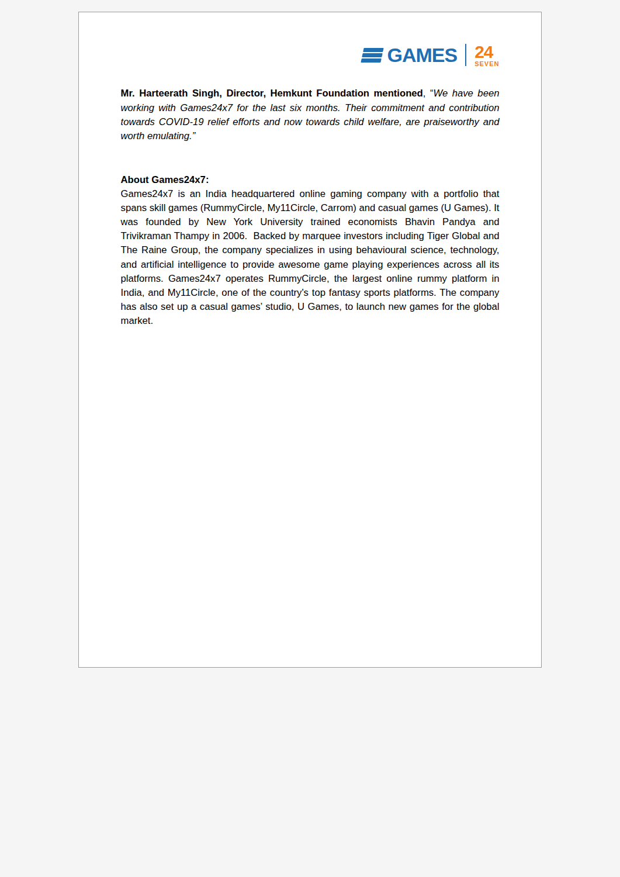GAMES
24
SEVEN
Mr. Harteerath Singh, Director, Hemkunt Foundation mentioned, “We have been working with Games24x7 for the last six months. Their commitment and contribution towards COVID-19 relief efforts and now towards child welfare, are praiseworthy and worth emulating.”
About Games24x7:
Games24x7 is an India headquartered online gaming company with a portfolio that spans skill games (RummyCircle, My11Circle, Carrom) and casual games (U Games). It was founded by New York University trained economists Bhavin Pandya and Trivikraman Thampy in 2006. Backed by marquee investors including Tiger Global and The Raine Group, the company specializes in using behavioural science, technology, and artificial intelligence to provide awesome game playing experiences across all its platforms. Games24x7 operates RummyCircle, the largest online rummy platform in India, and My11Circle, one of the country's top fantasy sports platforms. The company has also set up a casual games’ studio, U Games, to launch new games for the global market.